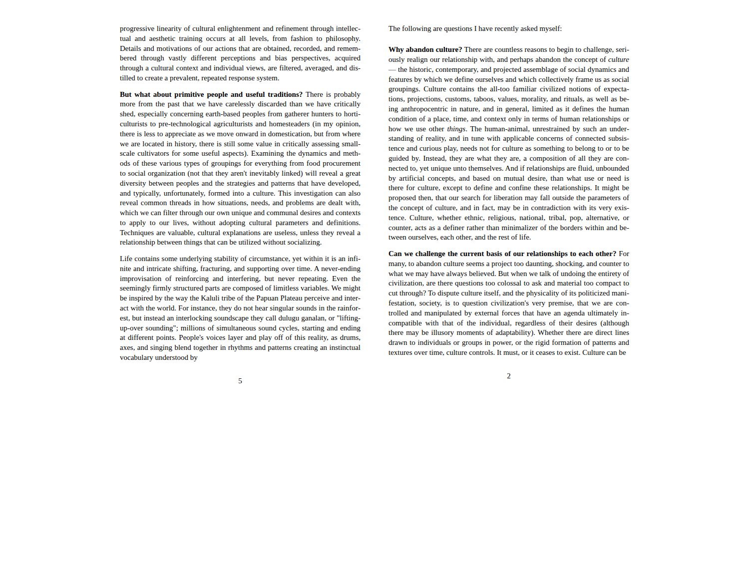progressive linearity of cultural enlightenment and refinement through intellectual and aesthetic training occurs at all levels, from fashion to philosophy. Details and motivations of our actions that are obtained, recorded, and remembered through vastly different perceptions and bias perspectives, acquired through a cultural context and individual views, are filtered, averaged, and distilled to create a prevalent, repeated response system.
But what about primitive people and useful traditions? There is probably more from the past that we have carelessly discarded than we have critically shed, especially concerning earth-based peoples from gatherer hunters to horticulturists to pre-technological agriculturists and homesteaders (in my opinion, there is less to appreciate as we move onward in domestication, but from where we are located in history, there is still some value in critically assessing small-scale cultivators for some useful aspects). Examining the dynamics and methods of these various types of groupings for everything from food procurement to social organization (not that they aren't inevitably linked) will reveal a great diversity between peoples and the strategies and patterns that have developed, and typically, unfortunately, formed into a culture. This investigation can also reveal common threads in how situations, needs, and problems are dealt with, which we can filter through our own unique and communal desires and contexts to apply to our lives, without adopting cultural parameters and definitions. Techniques are valuable, cultural explanations are useless, unless they reveal a relationship between things that can be utilized without socializing.
Life contains some underlying stability of circumstance, yet within it is an infinite and intricate shifting, fracturing, and supporting over time. A never-ending improvisation of reinforcing and interfering, but never repeating. Even the seemingly firmly structured parts are composed of limitless variables. We might be inspired by the way the Kaluli tribe of the Papuan Plateau perceive and interact with the world. For instance, they do not hear singular sounds in the rainforest, but instead an interlocking soundscape they call dulugu ganalan, or "lifting- up-over sounding"; millions of simultaneous sound cycles, starting and ending at different points. People's voices layer and play off of this reality, as drums, axes, and singing blend together in rhythms and patterns creating an instinctual vocabulary understood by
5
The following are questions I have recently asked myself:
Why abandon culture? There are countless reasons to begin to challenge, seriously realign our relationship with, and perhaps abandon the concept of culture — the historic, contemporary, and projected assemblage of social dynamics and features by which we define ourselves and which collectively frame us as social groupings. Culture contains the all-too familiar civilized notions of expectations, projections, customs, taboos, values, morality, and rituals, as well as being anthropocentric in nature, and in general, limited as it defines the human condition of a place, time, and context only in terms of human relationships or how we use other things. The human-animal, unrestrained by such an understanding of reality, and in tune with applicable concerns of connected subsistence and curious play, needs not for culture as something to belong to or to be guided by. Instead, they are what they are, a composition of all they are connected to, yet unique unto themselves. And if relationships are fluid, unbounded by artificial concepts, and based on mutual desire, than what use or need is there for culture, except to define and confine these relationships. It might be proposed then, that our search for liberation may fall outside the parameters of the concept of culture, and in fact, may be in contradiction with its very existence. Culture, whether ethnic, religious, national, tribal, pop, alternative, or counter, acts as a definer rather than minimalizer of the borders within and between ourselves, each other, and the rest of life.
Can we challenge the current basis of our relationships to each other? For many, to abandon culture seems a project too daunting, shocking, and counter to what we may have always believed. But when we talk of undoing the entirety of civilization, are there questions too colossal to ask and material too compact to cut through? To dispute culture itself, and the physicality of its politicized manifestation, society, is to question civilization's very premise, that we are controlled and manipulated by external forces that have an agenda ultimately incompatible with that of the individual, regardless of their desires (although there may be illusory moments of adaptability). Whether there are direct lines drawn to individuals or groups in power, or the rigid formation of patterns and textures over time, culture controls. It must, or it ceases to exist. Culture can be
2